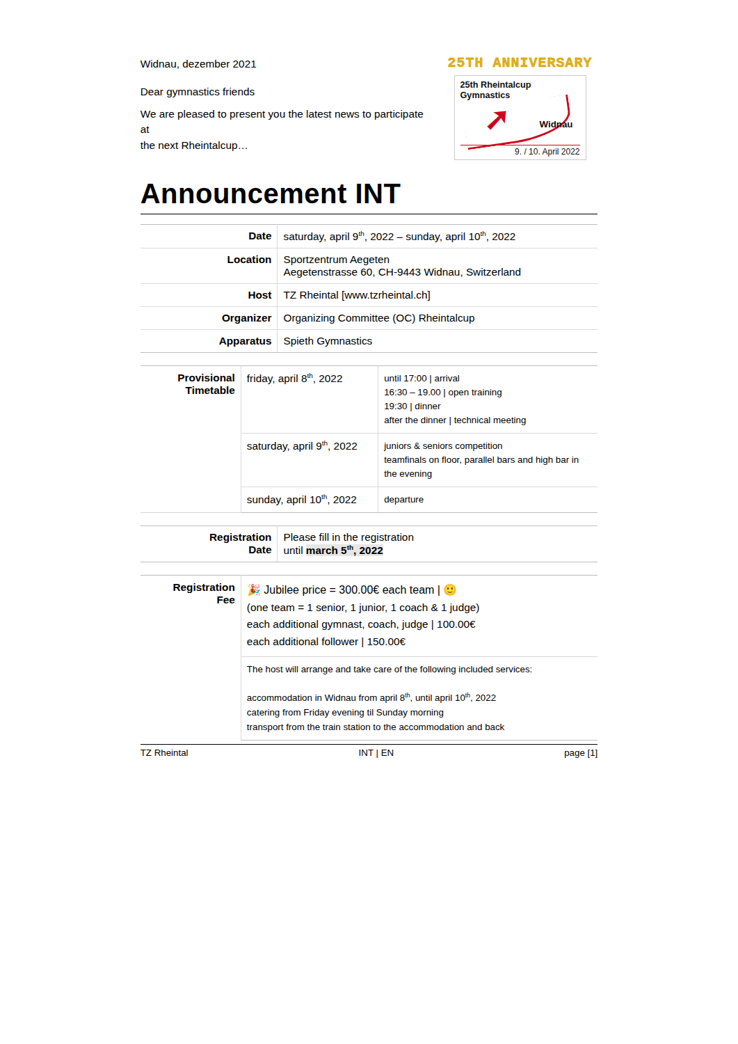Widnau, dezember 2021
Dear gymnastics friends
We are pleased to present you the latest news to participate at
the next Rheintalcup…
25TH ANNIVERSARY
25th Rheintalcup
Gymnastics
➚
Widnau
9. / 10. April 2022
Announcement INT
| Date | saturday, april 9 th , 2022 – sunday, april 10 th , 2022 |
| Location | Sportzentrum Aegeten Aegetenstrasse 60, CH-9443 Widnau, Switzerland |
| Host | TZ Rheintal [www.tzrheintal.ch] |
| Organizer | Organizing Committee (OC) Rheintalcup |
| Apparatus | Spieth Gymnastics |
| Provisional Timetable | friday, april 8 th , 2022 | until 17:00 / arrival 16:30 – 19.00 / open training 19:30 / dinner after the dinner / technical meeting |
| saturday, april 9 th , 2022 | juniors & seniors competition teamfinals on floor, parallel bars and high bar in the evening |
| sunday, april 10 th , 2022 | departure |
| Registration Date | Please fill in the registration until march 5 th , 2022 |
| Registration Fee | 🎉 Jubilee price = 300.00€ each team / 🙂 (one team = 1 senior, 1 junior, 1 coach & 1 judge) each additional gymnast, coach, judge / 100.00€ each additional follower / 150.00€ |
| The host will arrange and take care of the following included services: accommodation in Widnau from april 8 th , until april 10 th , 2022 catering from Friday evening til Sunday morning transport from the train station to the accommodation and back |
TZ Rheintal
INT | EN
page [1]